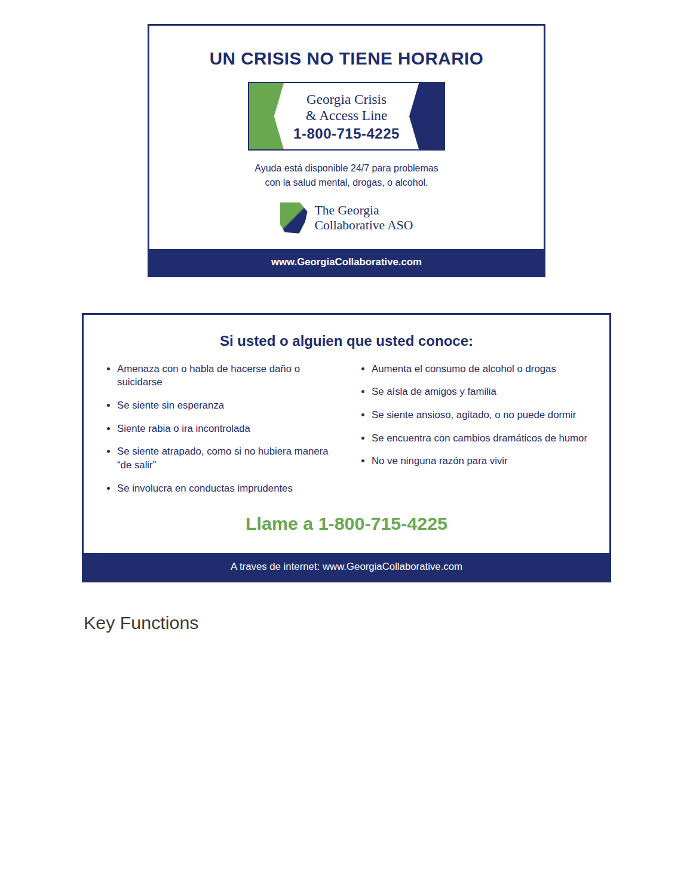UN CRISIS NO TIENE HORARIO
Georgia Crisis
& Access Line
1-800-715-4225
Ayuda está disponible 24/7 para problemas
con la salud mental, drogas, o alcohol.
The Georgia
Collaborative ASO
www.GeorgiaCollaborative.com
Si usted o alguien que usted conoce:
Amenaza con o habla de hacerse daño o suicidarse
Se siente sin esperanza
Siente rabia o ira incontrolada
Se siente atrapado, como si no hubiera manera “de salir”
Se involucra en conductas imprudentes
Aumenta el consumo de alcohol o drogas
Se aísla de amigos y familia
Se siente ansioso, agitado, o no puede dormir
Se encuentra con cambios dramáticos de humor
No ve ninguna razón para vivir
Llame a 1-800-715-4225
A traves de internet: www.GeorgiaCollaborative.com
Key Functions